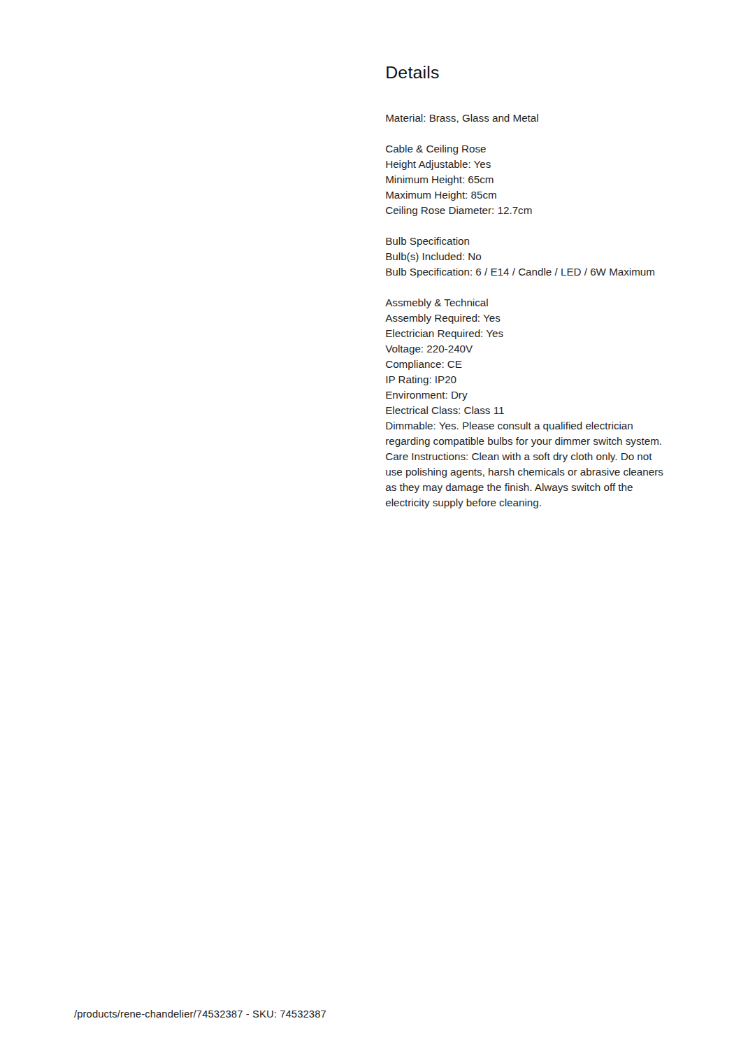Details
Material: Brass, Glass and Metal
Cable & Ceiling Rose
Height Adjustable: Yes
Minimum Height: 65cm
Maximum Height: 85cm
Ceiling Rose Diameter: 12.7cm
Bulb Specification
Bulb(s) Included: No
Bulb Specification: 6 / E14 / Candle / LED / 6W Maximum
Assmebly & Technical
Assembly Required: Yes
Electrician Required: Yes
Voltage: 220-240V
Compliance: CE
IP Rating: IP20
Environment: Dry
Electrical Class: Class 11
Dimmable: Yes. Please consult a qualified electrician regarding compatible bulbs for your dimmer switch system.
Care Instructions: Clean with a soft dry cloth only. Do not use polishing agents, harsh chemicals or abrasive cleaners as they may damage the finish. Always switch off the electricity supply before cleaning.
/products/rene-chandelier/74532387 - SKU: 74532387